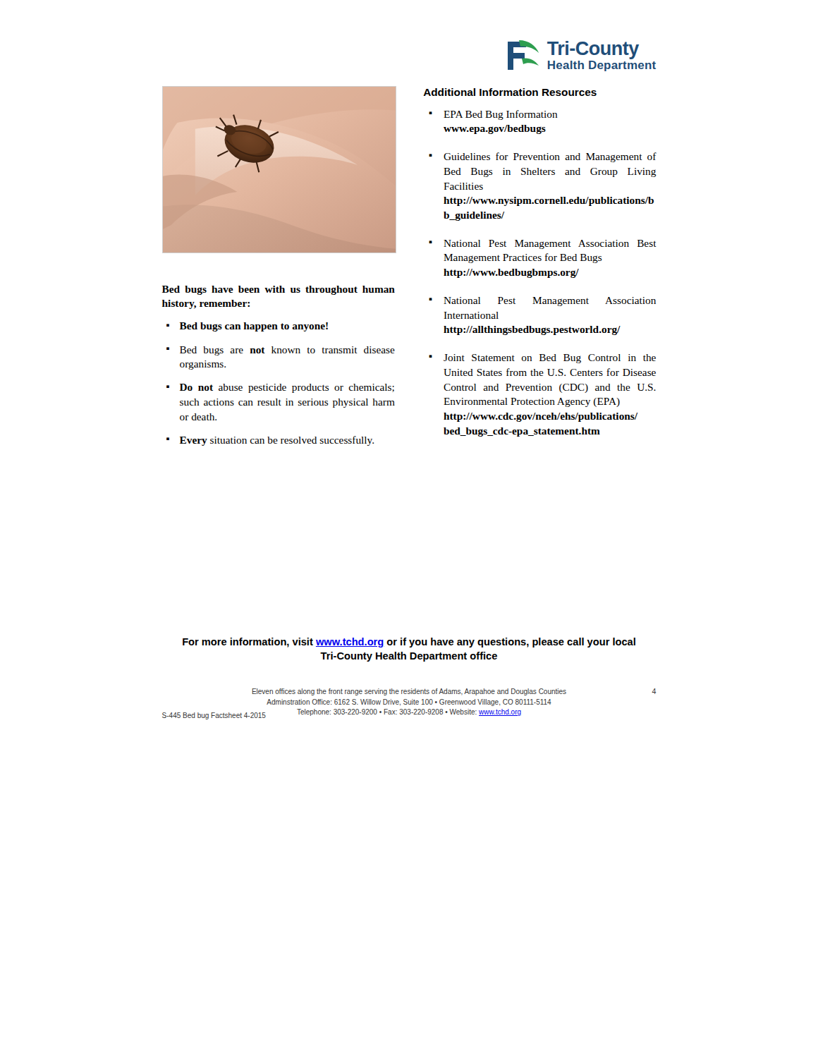Tri-County
Health Department
Bed bugs have been with us throughout human history, remember:
Bed bugs can happen to anyone!
Bed bugs are not known to transmit disease organisms.
Do not abuse pesticide products or chemicals; such actions can result in serious physical harm or death.
Every situation can be resolved successfully.
Additional Information Resources
EPA Bed Bug Information
www.epa.gov/bedbugs
Guidelines for Prevention and Management of Bed Bugs in Shelters and Group Living Facilities
http://www.nysipm.cornell.edu/publications/bb_guidelines/
National Pest Management Association Best Management Practices for Bed Bugs
http://www.bedbugbmps.org/
National Pest Management Association International
http://allthingsbedbugs.pestworld.org/
Joint Statement on Bed Bug Control in the United States from the U.S. Centers for Disease Control and Prevention (CDC) and the U.S. Environmental Protection Agency (EPA)
http://www.cdc.gov/nceh/ehs/publications/
bed_bugs_cdc-epa_statement.htm
For more information, visit www.tchd.org or if you have any questions, please call your local
Tri-County Health Department office
4
Eleven offices along the front range serving the residents of Adams, Arapahoe and Douglas Counties
Adminstration Office: 6162 S. Willow Drive, Suite 100 • Greenwood Village, CO 80111-5114
Telephone: 303-220-9200 • Fax: 303-220-9208 • Website: www.tchd.org
S-445 Bed bug Factsheet 4-2015